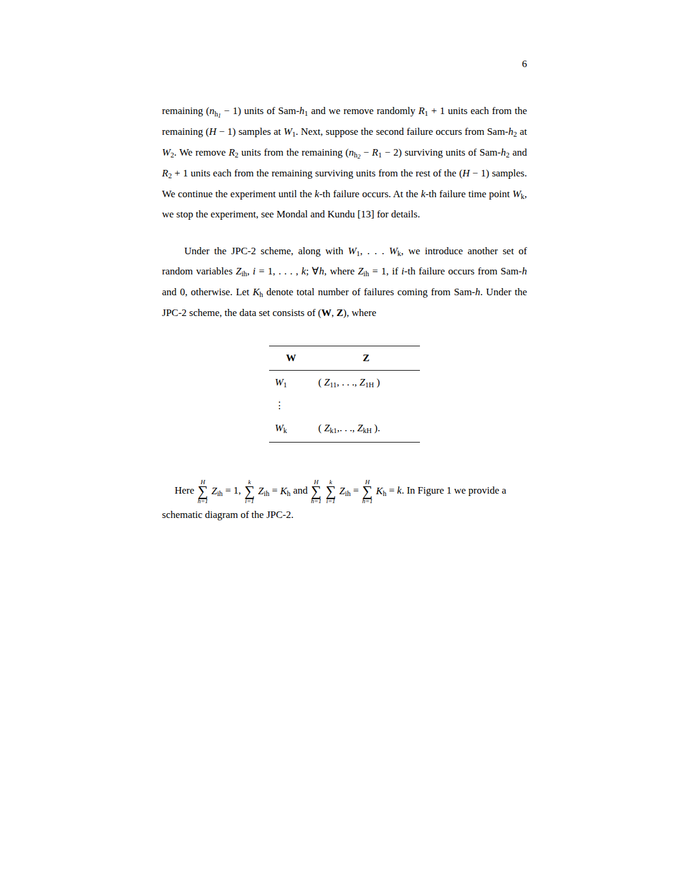6
remaining (nh1 − 1) units of Sam-h1 and we remove randomly R1 + 1 units each from the remaining (H − 1) samples at W1. Next, suppose the second failure occurs from Sam-h2 at W2. We remove R2 units from the remaining (nh2 − R1 − 2) surviving units of Sam-h2 and R2 + 1 units each from the remaining surviving units from the rest of the (H − 1) samples. We continue the experiment until the k-th failure occurs. At the k-th failure time point Wk, we stop the experiment, see Mondal and Kundu [13] for details.
Under the JPC-2 scheme, along with W1, . . . Wk, we introduce another set of random variables Zih, i = 1, . . . , k; ∀h, where Zih = 1, if i-th failure occurs from Sam-h and 0, otherwise. Let Kh denote total number of failures coming from Sam-h. Under the JPC-2 scheme, the data set consists of (W, Z), where
| W | Z |
| W 1 | ( Z 11 , . . ., Z 1H ) |
| ⋮ | |
| W k | ( Z k1 ,. . ., Z kH ). |
Here H∑h=1 Zih = 1, k∑i=1 Zih = Kh and H∑h=1 k∑i=1 Zih = H∑h=1 Kh = k. In Figure 1 we provide a
schematic diagram of the JPC-2.